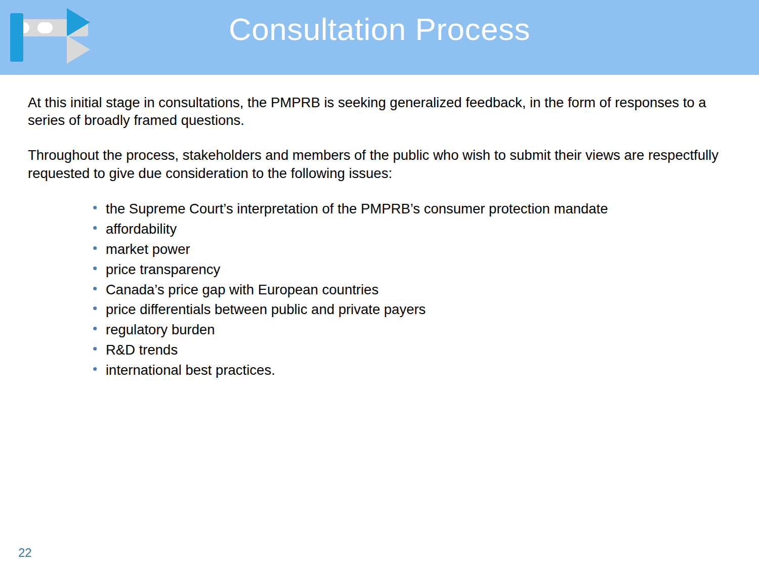Consultation Process
At this initial stage in consultations, the PMPRB is seeking generalized feedback, in the form of responses to a series of broadly framed questions.
Throughout the process, stakeholders and members of the public who wish to submit their views are respectfully requested to give due consideration to the following issues:
the Supreme Court’s interpretation of the PMPRB’s consumer protection mandate
affordability
market power
price transparency
Canada’s price gap with European countries
price differentials between public and private payers
regulatory burden
R&D trends
international best practices.
22